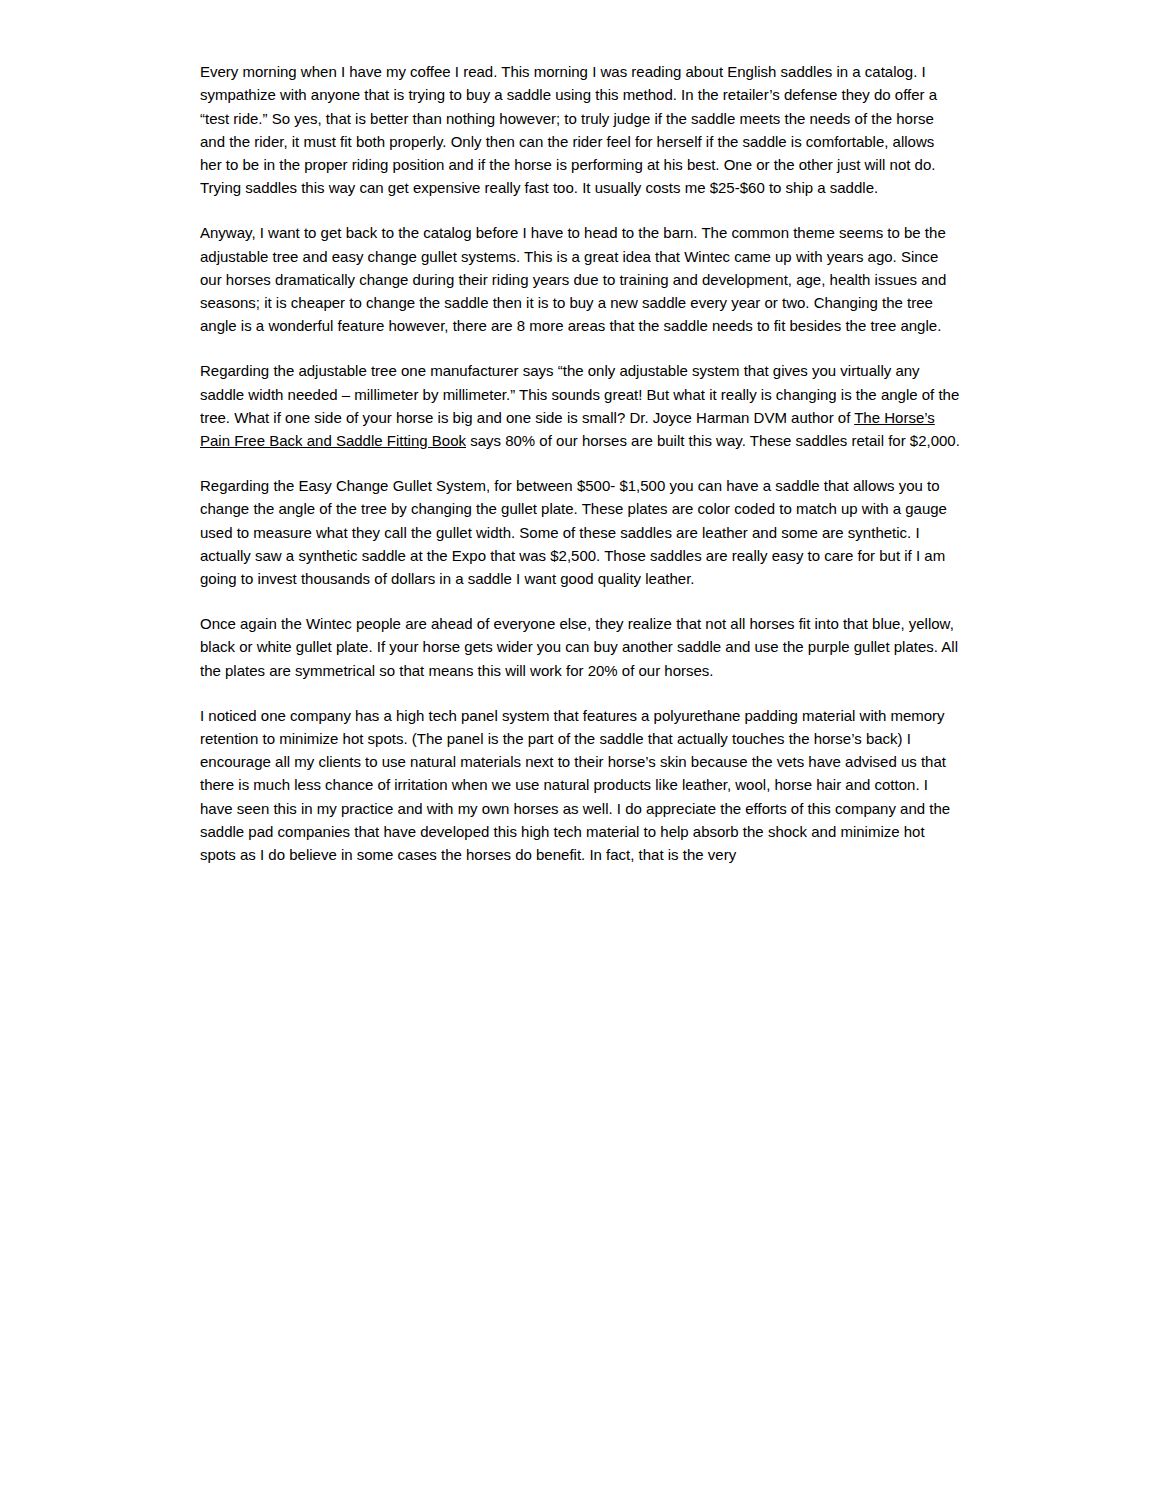Every morning when I have my coffee I read. This morning I was reading about English saddles in a catalog. I sympathize with anyone that is trying to buy a saddle using this method. In the retailer’s defense they do offer a “test ride.” So yes, that is better than nothing however; to truly judge if the saddle meets the needs of the horse and the rider, it must fit both properly. Only then can the rider feel for herself if the saddle is comfortable, allows her to be in the proper riding position and if the horse is performing at his best. One or the other just will not do. Trying saddles this way can get expensive really fast too. It usually costs me $25-$60 to ship a saddle.
Anyway, I want to get back to the catalog before I have to head to the barn. The common theme seems to be the adjustable tree and easy change gullet systems. This is a great idea that Wintec came up with years ago. Since our horses dramatically change during their riding years due to training and development, age, health issues and seasons; it is cheaper to change the saddle then it is to buy a new saddle every year or two. Changing the tree angle is a wonderful feature however, there are 8 more areas that the saddle needs to fit besides the tree angle.
Regarding the adjustable tree one manufacturer says “the only adjustable system that gives you virtually any saddle width needed – millimeter by millimeter.” This sounds great! But what it really is changing is the angle of the tree. What if one side of your horse is big and one side is small? Dr. Joyce Harman DVM author of The Horse’s Pain Free Back and Saddle Fitting Book says 80% of our horses are built this way. These saddles retail for $2,000.
Regarding the Easy Change Gullet System, for between $500- $1,500 you can have a saddle that allows you to change the angle of the tree by changing the gullet plate. These plates are color coded to match up with a gauge used to measure what they call the gullet width. Some of these saddles are leather and some are synthetic. I actually saw a synthetic saddle at the Expo that was $2,500. Those saddles are really easy to care for but if I am going to invest thousands of dollars in a saddle I want good quality leather.
Once again the Wintec people are ahead of everyone else, they realize that not all horses fit into that blue, yellow, black or white gullet plate. If your horse gets wider you can buy another saddle and use the purple gullet plates. All the plates are symmetrical so that means this will work for 20% of our horses.
I noticed one company has a high tech panel system that features a polyurethane padding material with memory retention to minimize hot spots. (The panel is the part of the saddle that actually touches the horse’s back) I encourage all my clients to use natural materials next to their horse’s skin because the vets have advised us that there is much less chance of irritation when we use natural products like leather, wool, horse hair and cotton. I have seen this in my practice and with my own horses as well. I do appreciate the efforts of this company and the saddle pad companies that have developed this high tech material to help absorb the shock and minimize hot spots as I do believe in some cases the horses do benefit. In fact, that is the very